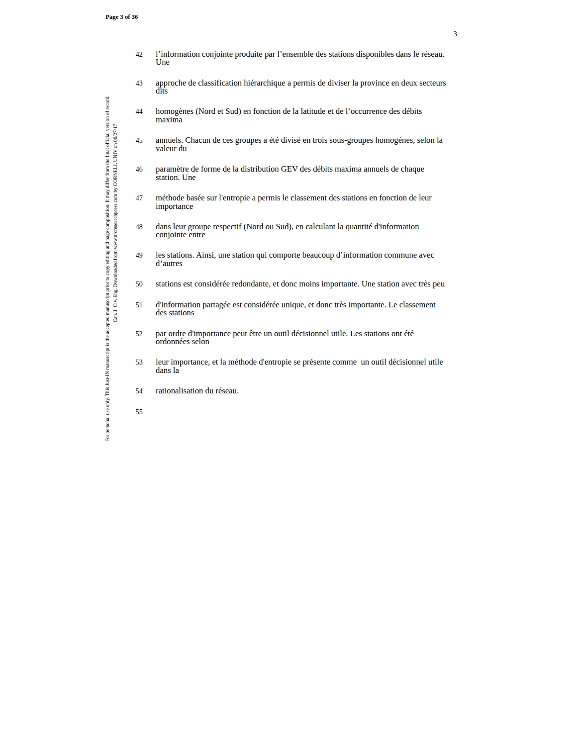Page 3 of 36
3
For personal use only. This Just-IN manuscript is the accepted manuscript prior to copy editing and page composition. It may differ from the final official version of record. Can. J. Civ. Eng. Downloaded from www.nrcresearchpress.com by CORNELL UNIV on 06/27/17
42
l’information conjointe produite par l’ensemble des stations disponibles dans le réseau. Une
43
approche de classification hiérarchique a permis de diviser la province en deux secteurs dits
44
homogènes (Nord et Sud) en fonction de la latitude et de l’occurrence des débits maxima
45
annuels. Chacun de ces groupes a été divisé en trois sous-groupes homogènes, selon la valeur du
46
paramètre de forme de la distribution GEV des débits maxima annuels de chaque station. Une
47
méthode basée sur l'entropie a permis le classement des stations en fonction de leur importance
48
dans leur groupe respectif (Nord ou Sud), en calculant la quantité d'information conjointe entre
49
les stations. Ainsi, une station qui comporte beaucoup d’information commune avec d’autres
50
stations est considérée redondante, et donc moins importante. Une station avec très peu
51
d'information partagée est considérée unique, et donc très importante. Le classement des stations
52
par ordre d'importance peut être un outil décisionnel utile. Les stations ont été ordonnées selon
53
leur importance, et la méthode d'entropie se présente comme un outil décisionnel utile dans la
54
rationalisation du réseau.
55